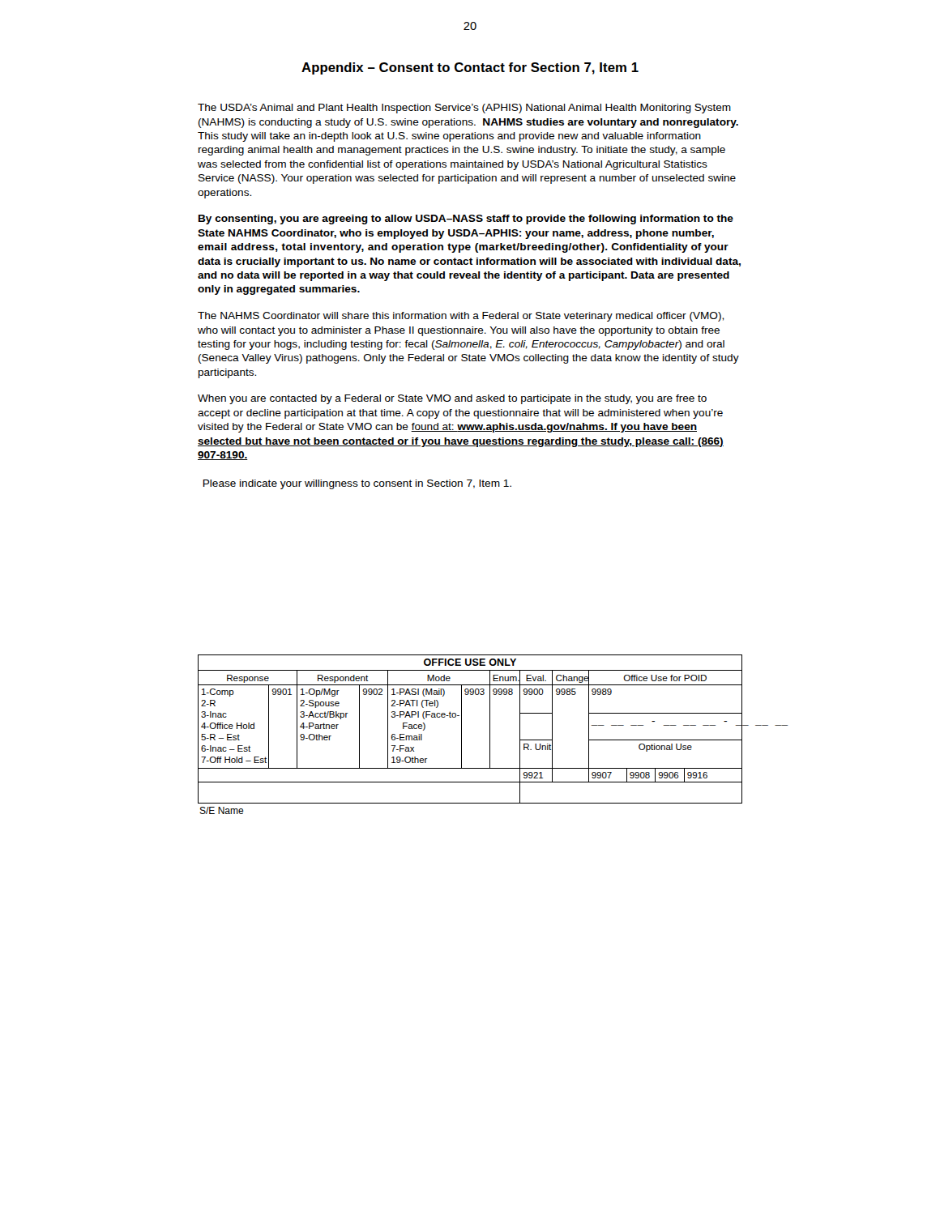20
Appendix – Consent to Contact for Section 7, Item 1
The USDA’s Animal and Plant Health Inspection Service’s (APHIS) National Animal Health Monitoring System (NAHMS) is conducting a study of U.S. swine operations. NAHMS studies are voluntary and nonregulatory. This study will take an in-depth look at U.S. swine operations and provide new and valuable information regarding animal health and management practices in the U.S. swine industry. To initiate the study, a sample was selected from the confidential list of operations maintained by USDA’s National Agricultural Statistics Service (NASS). Your operation was selected for participation and will represent a number of unselected swine operations.
By consenting, you are agreeing to allow USDA–NASS staff to provide the following information to the State NAHMS Coordinator, who is employed by USDA–APHIS: your name, address, phone number, email address, total inventory, and operation type (market/breeding/other). Confidentiality of your data is crucially important to us. No name or contact information will be associated with individual data, and no data will be reported in a way that could reveal the identity of a participant. Data are presented only in aggregated summaries.
The NAHMS Coordinator will share this information with a Federal or State veterinary medical officer (VMO), who will contact you to administer a Phase II questionnaire. You will also have the opportunity to obtain free testing for your hogs, including testing for: fecal (Salmonella, E. coli, Enterococcus, Campylobacter) and oral (Seneca Valley Virus) pathogens. Only the Federal or State VMOs collecting the data know the identity of study participants.
When you are contacted by a Federal or State VMO and asked to participate in the study, you are free to accept or decline participation at that time. A copy of the questionnaire that will be administered when you’re visited by the Federal or State VMO can be found at: www.aphis.usda.gov/nahms. If you have been selected but have not been contacted or if you have questions regarding the study, please call: (866) 907-8190.
Please indicate your willingness to consent in Section 7, Item 1.
| OFFICE USE ONLY |
| Response | Respondent | Mode | Enum. | Eval. | Change | Office Use for POID |
| 1-Comp 2-R 3-Inac 4-Office Hold 5-R – Est 6-Inac – Est 7-Off Hold – Est | 9901 | 1-Op/Mgr 2-Spouse 3-Acct/Bkpr 4-Partner 9-Other | 9902 | 1-PASI (Mail) 2-PATI (Tel) 3-PAPI (Face-to- Face) 6-Email 7-Fax 19-Other | 9903 | 9998 | 9900 | 9985 | 9989 |
| | __ __ __ - __ __ __ - __ __ __ |
| R. Unit | Optional Use |
| | 9921 | | 9907 | 9908 | 9906 | 9916 |
S/E Name